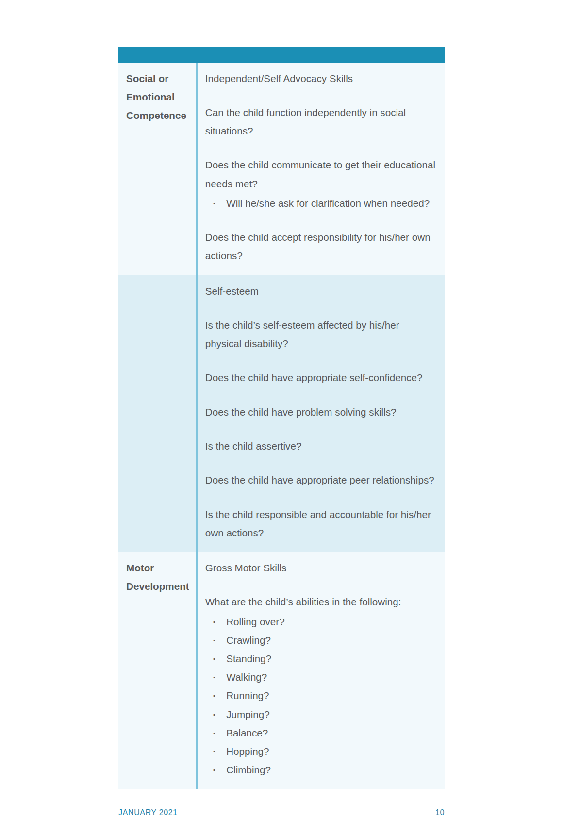| Social or Emotional Competence | Independent/Self Advocacy Skills Can the child function independently in social situations? Does the child communicate to get their educational needs met? Will he/she ask for clarification when needed? Does the child accept responsibility for his/her own actions? |
| | Self-esteem Is the child’s self-esteem affected by his/her physical disability? Does the child have appropriate self-confidence? Does the child have problem solving skills? Is the child assertive? Does the child have appropriate peer relationships? Is the child responsible and accountable for his/her own actions? |
| Motor Development | Gross Motor Skills What are the child’s abilities in the following: Rolling over? Crawling? Standing? Walking? Running? Jumping? Balance? Hopping? Climbing? |
JANUARY 2021 10